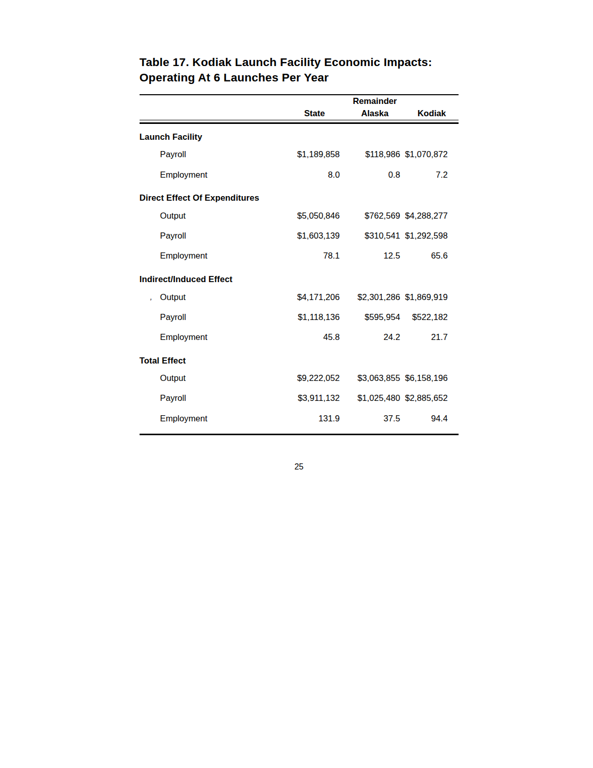Table 17. Kodiak Launch Facility Economic Impacts:
Operating At 6 Launches Per Year
| | | Remainder | |
| --- | --- | --- | --- |
| | State | Alaska | Kodiak |
| Launch Facility | | | |
| Payroll | $1,189,858 | $118,986 | $1,070,872 |
| Employment | 8.0 | 0.8 | 7.2 |
| Direct Effect Of Expenditures | | | |
| Output | $5,050,846 | $762,569 | $4,288,277 |
| Payroll | $1,603,139 | $310,541 | $1,292,598 |
| Employment | 78.1 | 12.5 | 65.6 |
| Indirect/Induced Effect | | | |
| Output | $4,171,206 | $2,301,286 | $1,869,919 |
| Payroll | $1,118,136 | $595,954 | $522,182 |
| Employment | 45.8 | 24.2 | 21.7 |
| Total Effect | | | |
| Output | $9,222,052 | $3,063,855 | $6,158,196 |
| Payroll | $3,911,132 | $1,025,480 | $2,885,652 |
| Employment | 131.9 | 37.5 | 94.4 |
25